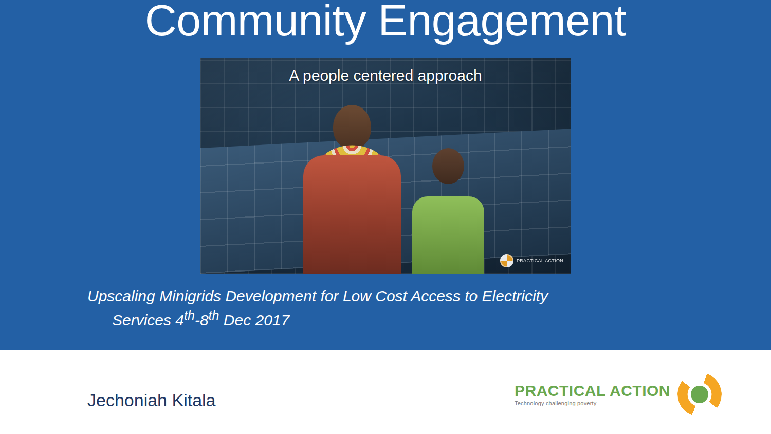Community Engagement
Practical Action
A people centered approach
Upscaling Minigrids Development for Low Cost Access to Electricity Services 4th-8th Dec 2017
Jechoniah Kitala
PRACTICAL ACTION
Technology challenging poverty